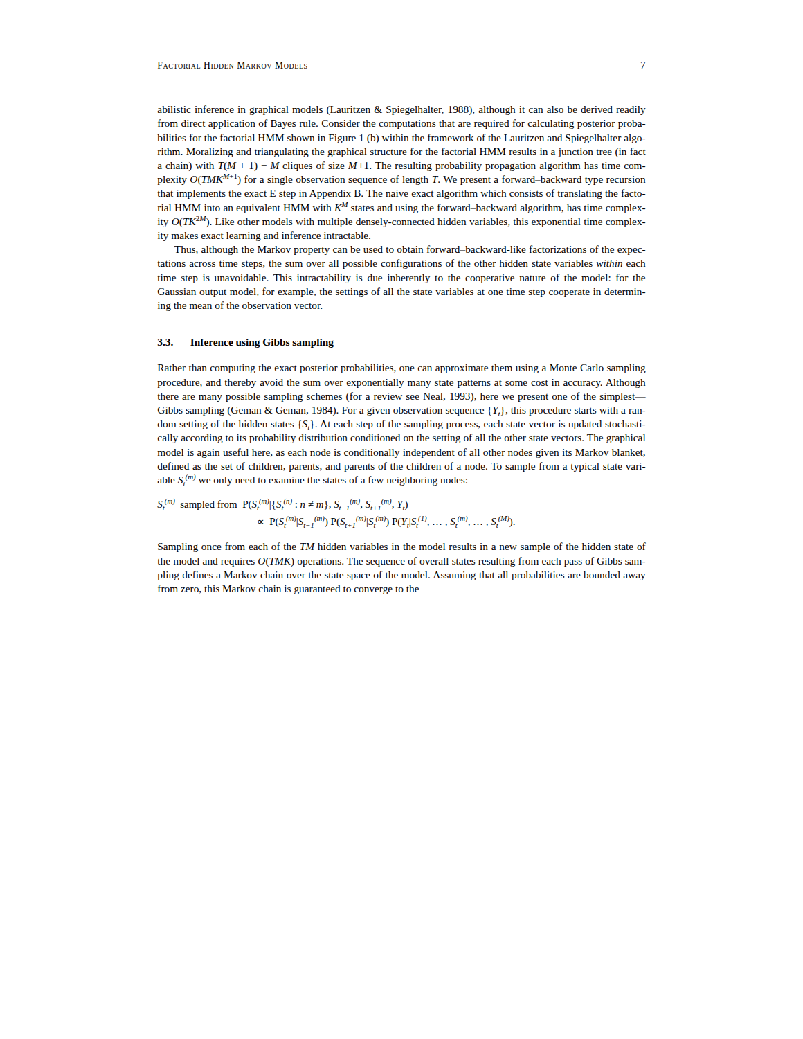Factorial Hidden Markov Models 7
abilistic inference in graphical models (Lauritzen & Spiegelhalter, 1988), although it can also be derived readily from direct application of Bayes rule. Consider the computations that are required for calculating posterior probabilities for the fac­torial HMM shown in Figure 1 (b) within the framework of the Lauritzen and Spiegelhalter algorithm. Moralizing and triangulating the graphical structure for the factorial HMM results in a junction tree (in fact a chain) with T(M + 1) − M cliques of size M +1. The resulting probability propagation algorithm has time com­plexity O(TMKM+1) for a single observation sequence of length T. We present a forward–backward type recursion that implements the exact E step in Appendix B. The naive exact algorithm which consists of translating the factorial HMM into an equivalent HMM with KM states and using the forward–backward algorithm, has time complexity O(TK2M). Like other models with multiple densely-connected hidden variables, this exponential time complexity makes exact learning and infer­ence intractable.
Thus, although the Markov property can be used to obtain forward–backward-like factorizations of the expectations across time steps, the sum over all possible configurations of the other hidden state variables within each time step is unavoid­able. This intractability is due inherently to the cooperative nature of the model: for the Gaussian output model, for example, the settings of all the state variables at one time step cooperate in determining the mean of the observation vector.
3.3. Inference using Gibbs sampling
Rather than computing the exact posterior probabilities, one can approximate them using a Monte Carlo sampling procedure, and thereby avoid the sum over expo­nentially many state patterns at some cost in accuracy. Although there are many possible sampling schemes (for a review see Neal, 1993), here we present one of the simplest—Gibbs sampling (Geman & Geman, 1984). For a given observation se­quence {Yt}, this procedure starts with a random setting of the hidden states {St}. At each step of the sampling process, each state vector is updated stochastically according to its probability distribution conditioned on the setting of all the other state vectors. The graphical model is again useful here, as each node is condition­ally independent of all other nodes given its Markov blanket, defined as the set of children, parents, and parents of the children of a node. To sample from a typical state variable St(m) we only need to examine the states of a few neighboring nodes:
St(m) sampled from P(St(m)|{St(n) : n ≠ m}, St−1(m), St+1(m), Yt) ∝ P(St(m)|St−1(m)) P(St+1(m)|St(m)) P(Yt|St(1), … , St(m), … , St(M)).
Sampling once from each of the TM hidden variables in the model results in a new sample of the hidden state of the model and requires O(TMK) operations. The sequence of overall states resulting from each pass of Gibbs sampling defines a Markov chain over the state space of the model. Assuming that all probabilities are bounded away from zero, this Markov chain is guaranteed to converge to the